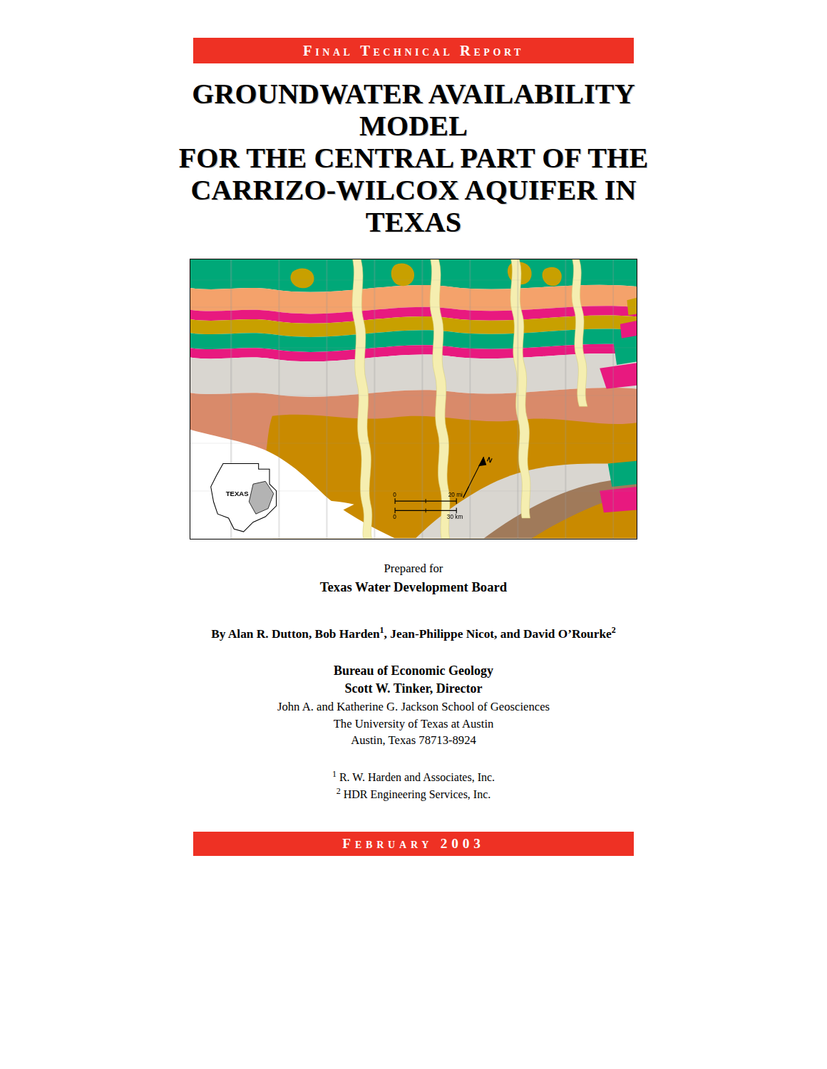Final Technical Report
GROUNDWATER AVAILABILITY MODEL
FOR THE CENTRAL PART OF THE
CARRIZO-WILCOX AQUIFER IN TEXAS
TEXAS N 0 20 mi 0 30 km
Prepared for
Texas Water Development Board
By Alan R. Dutton, Bob Harden1, Jean-Philippe Nicot, and David O’Rourke2
Bureau of Economic Geology
Scott W. Tinker, Director
John A. and Katherine G. Jackson School of Geosciences
The University of Texas at Austin
Austin, Texas 78713-8924
1 R. W. Harden and Associates, Inc.
2 HDR Engineering Services, Inc.
February 2003